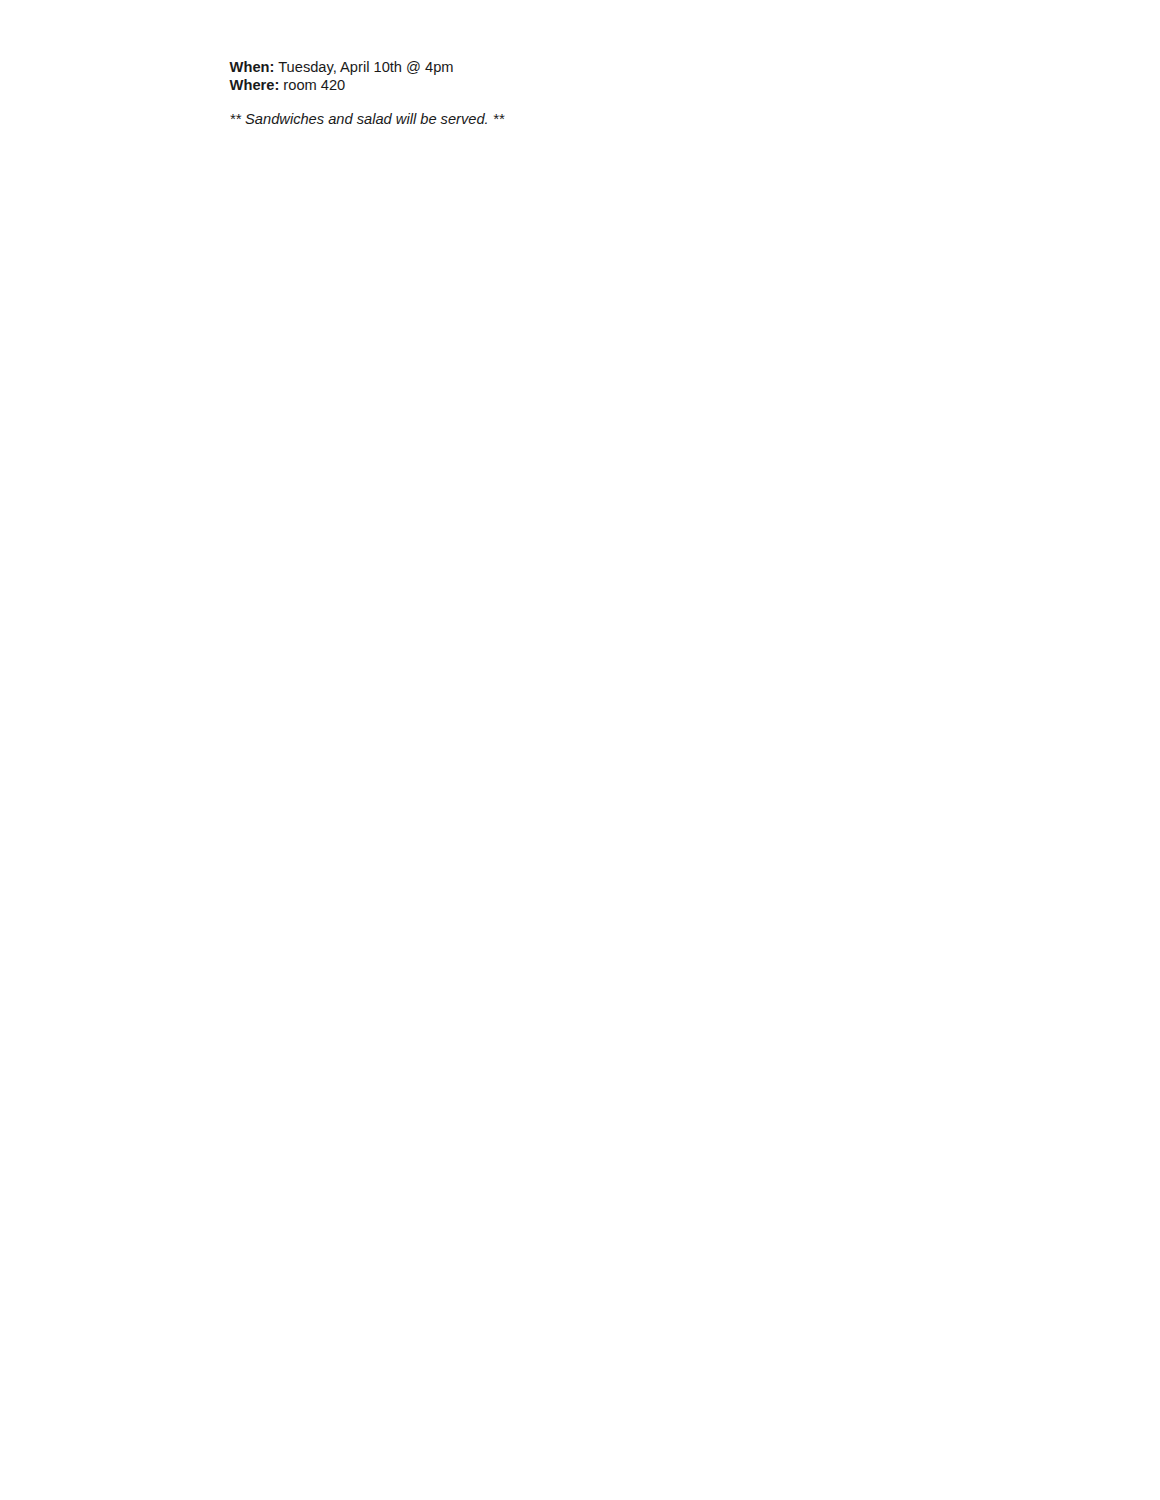When: Tuesday, April 10th @ 4pm
Where: room 420
** Sandwiches and salad will be served. **